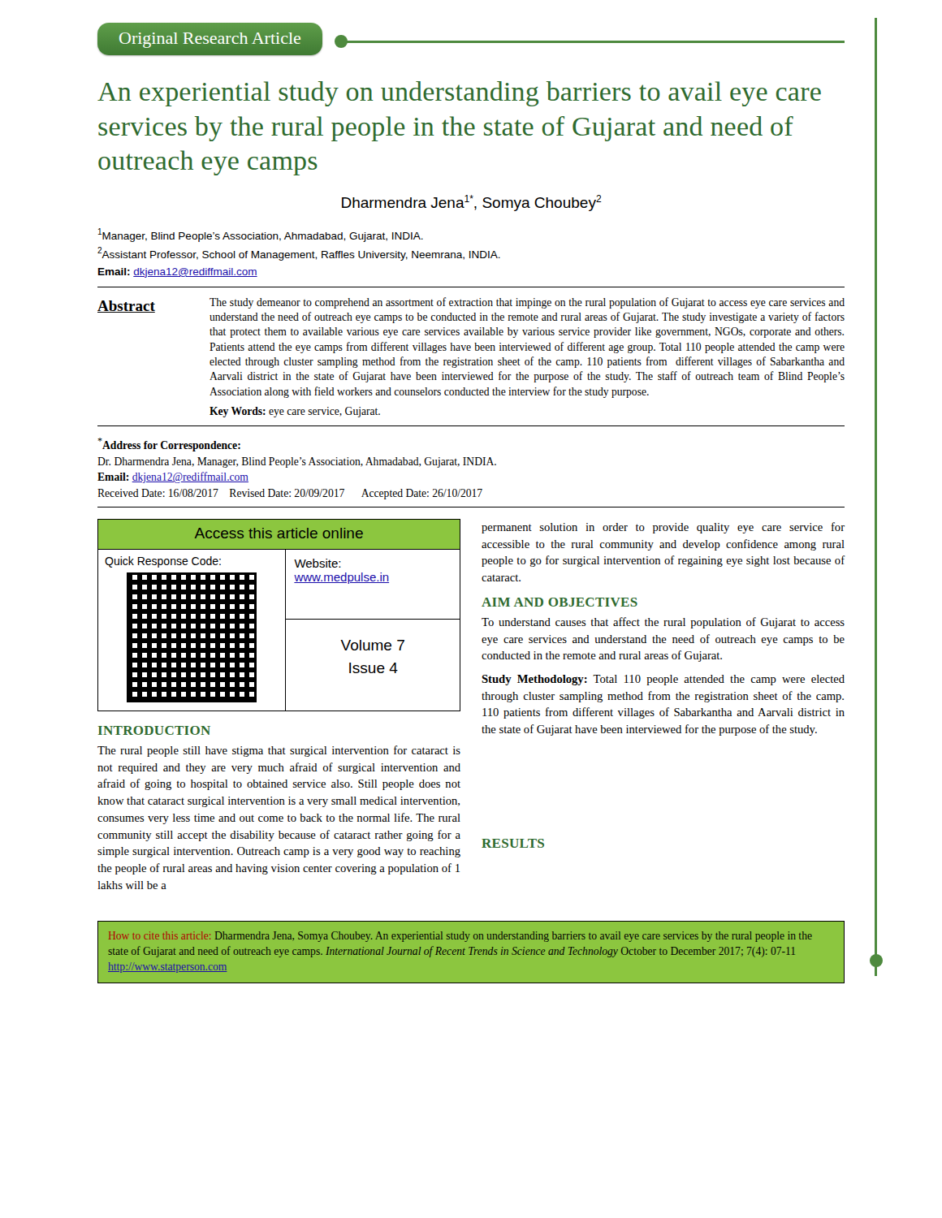Original Research Article
An experiential study on understanding barriers to avail eye care services by the rural people in the state of Gujarat and need of outreach eye camps
Dharmendra Jena1*, Somya Choubey2
1Manager, Blind People’s Association, Ahmadabad, Gujarat, INDIA.
2Assistant Professor, School of Management, Raffles University, Neemrana, INDIA.
Email: dkjena12@rediffmail.com
Abstract
The study demeanor to comprehend an assortment of extraction that impinge on the rural population of Gujarat to access eye care services and understand the need of outreach eye camps to be conducted in the remote and rural areas of Gujarat. The study investigate a variety of factors that protect them to available various eye care services available by various service provider like government, NGOs, corporate and others. Patients attend the eye camps from different villages have been interviewed of different age group. Total 110 people attended the camp were elected through cluster sampling method from the registration sheet of the camp. 110 patients from different villages of Sabarkantha and Aarvali district in the state of Gujarat have been interviewed for the purpose of the study. The staff of outreach team of Blind People’s Association along with field workers and counselors conducted the interview for the study purpose.
Key Words: eye care service, Gujarat.
*Address for Correspondence:
Dr. Dharmendra Jena, Manager, Blind People’s Association, Ahmadabad, Gujarat, INDIA.
Email: dkjena12@rediffmail.com
Received Date: 16/08/2017 Revised Date: 20/09/2017 Accepted Date: 26/10/2017
Access this article online
Quick Response Code:
Website:
www.medpulse.in
Volume 7
Issue 4
INTRODUCTION
The rural people still have stigma that surgical intervention for cataract is not required and they are very much afraid of surgical intervention and afraid of going to hospital to obtained service also. Still people does not know that cataract surgical intervention is a very small medical intervention, consumes very less time and out come to back to the normal life. The rural community still accept the disability because of cataract rather going for a simple surgical intervention. Outreach camp is a very good way to reaching the people of rural areas and having vision center covering a population of 1 lakhs will be a
permanent solution in order to provide quality eye care service for accessible to the rural community and develop confidence among rural people to go for surgical intervention of regaining eye sight lost because of cataract.
AIM AND OBJECTIVES
To understand causes that affect the rural population of Gujarat to access eye care services and understand the need of outreach eye camps to be conducted in the remote and rural areas of Gujarat.
Study Methodology: Total 110 people attended the camp were elected through cluster sampling method from the registration sheet of the camp. 110 patients from different villages of Sabarkantha and Aarvali district in the state of Gujarat have been interviewed for the purpose of the study.
RESULTS
How to cite this article: Dharmendra Jena, Somya Choubey. An experiential study on understanding barriers to avail eye care services by the rural people in the state of Gujarat and need of outreach eye camps. International Journal of Recent Trends in Science and Technology October to December 2017; 7(4): 07-11 http://www.statperson.com